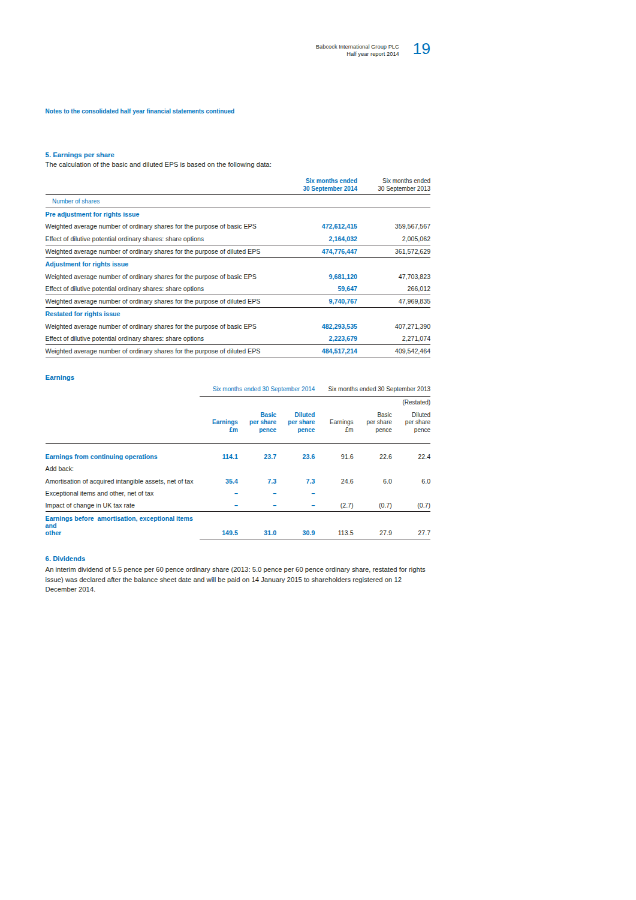Babcock International Group PLC
Half year report 2014
19
Notes to the consolidated half year financial statements continued
5. Earnings per share
The calculation of the basic and diluted EPS is based on the following data:
| | Six months ended 30 September 2014 | Six months ended 30 September 2013 |
| --- | --- | --- |
| Number of shares | | |
| Pre adjustment for rights issue | | |
| Weighted average number of ordinary shares for the purpose of basic EPS | 472,612,415 | 359,567,567 |
| Effect of dilutive potential ordinary shares: share options | 2,164,032 | 2,005,062 |
| Weighted average number of ordinary shares for the purpose of diluted EPS | 474,776,447 | 361,572,629 |
| Adjustment for rights issue | | |
| Weighted average number of ordinary shares for the purpose of basic EPS | 9,681,120 | 47,703,823 |
| Effect of dilutive potential ordinary shares: share options | 59,647 | 266,012 |
| Weighted average number of ordinary shares for the purpose of diluted EPS | 9,740,767 | 47,969,835 |
| Restated for rights issue | | |
| Weighted average number of ordinary shares for the purpose of basic EPS | 482,293,535 | 407,271,390 |
| Effect of dilutive potential ordinary shares: share options | 2,223,679 | 2,271,074 |
| Weighted average number of ordinary shares for the purpose of diluted EPS | 484,517,214 | 409,542,464 |
Earnings
| | Six months ended 30 September 2014 | Six months ended 30 September 2013 |
| --- | --- | --- |
| | | (Restated) |
| | Earnings £m | Basic per share pence | Diluted per share pence | Earnings £m | Basic per share pence | Diluted per share pence |
| Earnings from continuing operations | 114.1 | 23.7 | 23.6 | 91.6 | 22.6 | 22.4 |
| Add back: | | | | | | |
| Amortisation of acquired intangible assets, net of tax | 35.4 | 7.3 | 7.3 | 24.6 | 6.0 | 6.0 |
| Exceptional items and other, net of tax | – | – | – | | | |
| Impact of change in UK tax rate | – | – | – | (2.7) | (0.7) | (0.7) |
| Earnings before amortisation, exceptional items and other | 149.5 | 31.0 | 30.9 | 113.5 | 27.9 | 27.7 |
6. Dividends
An interim dividend of 5.5 pence per 60 pence ordinary share (2013: 5.0 pence per 60 pence ordinary share, restated for rights issue) was declared after the balance sheet date and will be paid on 14 January 2015 to shareholders registered on 12 December 2014.